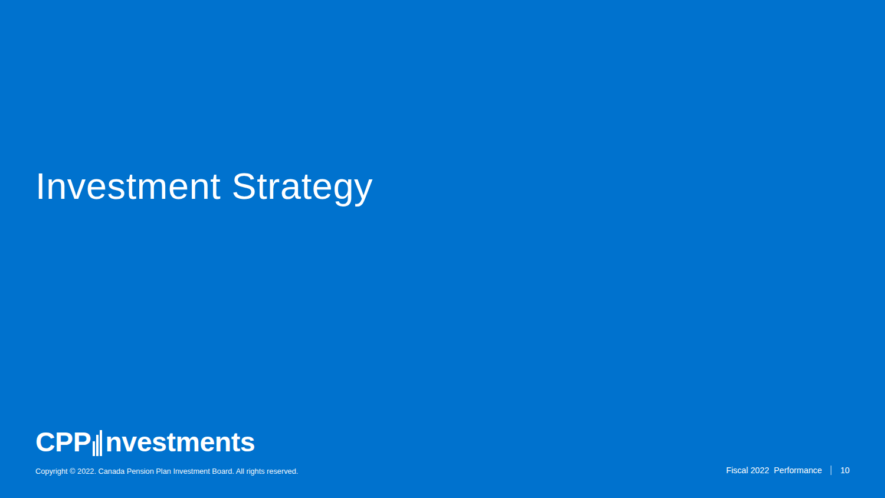Investment Strategy
CPP nvestments
Copyright © 2022. Canada Pension Plan Investment Board. All rights reserved.
Fiscal 2022 Performance 10